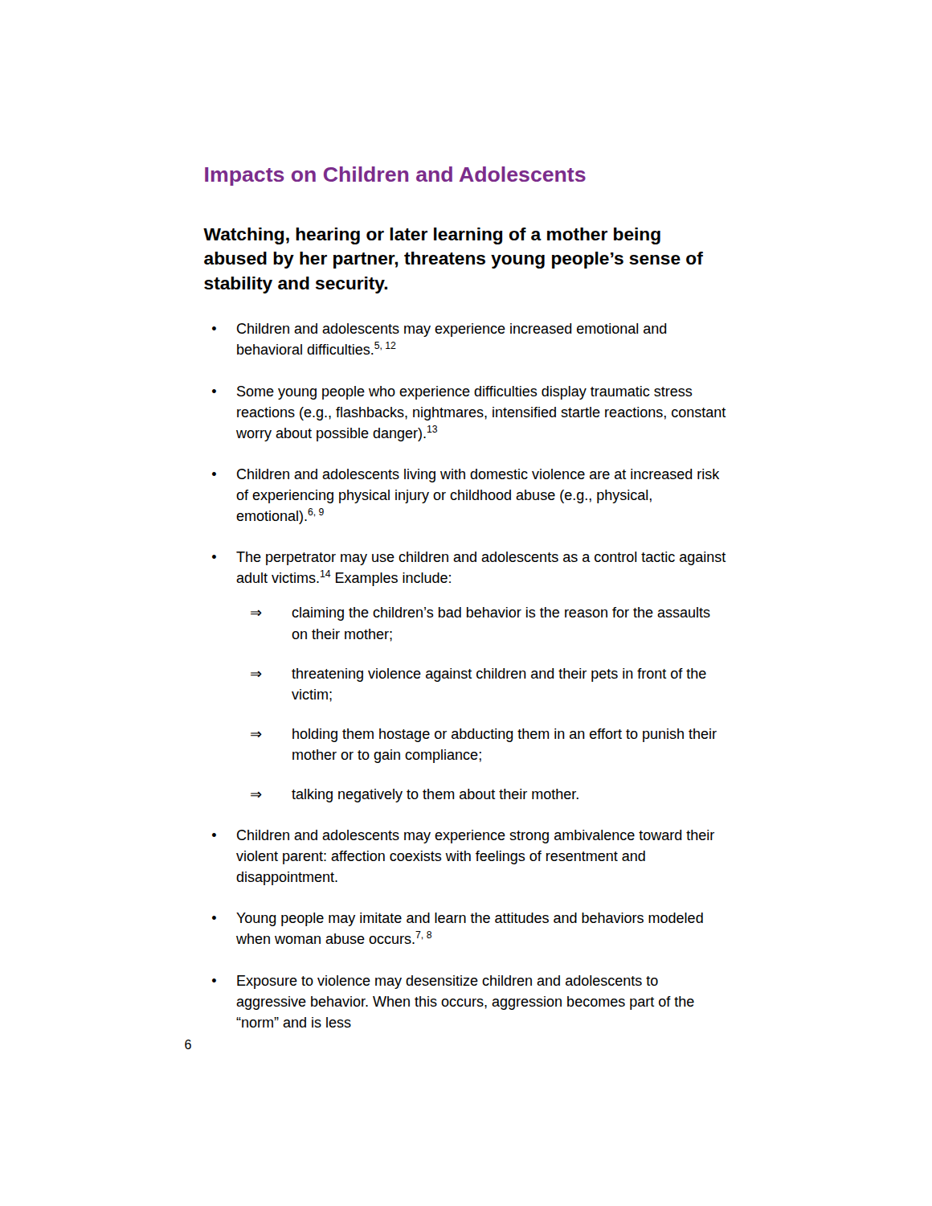Impacts on Children and Adolescents
Watching, hearing or later learning of a mother being abused by her partner, threatens young people’s sense of stability and security.
Children and adolescents may experience increased emotional and behavioral difficulties.5, 12
Some young people who experience difficulties display traumatic stress reactions (e.g., flashbacks, nightmares, intensified startle reactions, constant worry about possible danger).13
Children and adolescents living with domestic violence are at increased risk of experiencing physical injury or childhood abuse (e.g., physical, emotional).6, 9
The perpetrator may use children and adolescents as a control tactic against adult victims.14 Examples include:
claiming the children’s bad behavior is the reason for the assaults on their mother;
threatening violence against children and their pets in front of the victim;
holding them hostage or abducting them in an effort to punish their mother or to gain compliance;
talking negatively to them about their mother.
Children and adolescents may experience strong ambivalence toward their violent parent: affection coexists with feelings of resentment and disappointment.
Young people may imitate and learn the attitudes and behaviors modeled when woman abuse occurs.7, 8
Exposure to violence may desensitize children and adolescents to aggressive behavior. When this occurs, aggression becomes part of the “norm” and is less
6